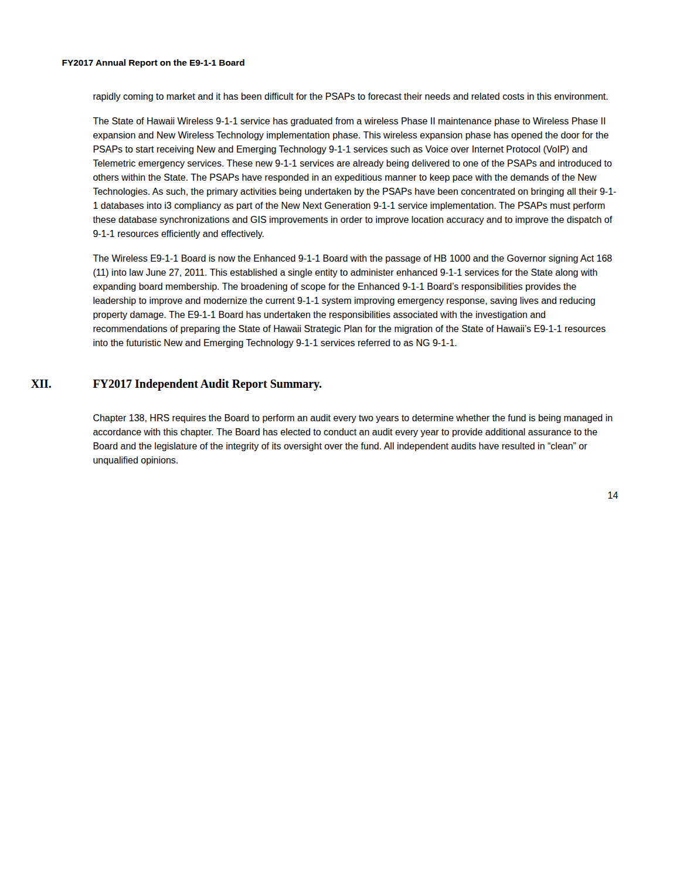FY2017 Annual Report on the E9-1-1 Board
rapidly coming to market and it has been difficult for the PSAPs to forecast their needs and related costs in this environment.
The State of Hawaii Wireless 9-1-1 service has graduated from a wireless Phase II maintenance phase to Wireless Phase II expansion and New Wireless Technology implementation phase. This wireless expansion phase has opened the door for the PSAPs to start receiving New and Emerging Technology 9-1-1 services such as Voice over Internet Protocol (VoIP) and Telemetric emergency services. These new 9-1-1 services are already being delivered to one of the PSAPs and introduced to others within the State. The PSAPs have responded in an expeditious manner to keep pace with the demands of the New Technologies. As such, the primary activities being undertaken by the PSAPs have been concentrated on bringing all their 9-1-1 databases into i3 compliancy as part of the New Next Generation 9-1-1 service implementation. The PSAPs must perform these database synchronizations and GIS improvements in order to improve location accuracy and to improve the dispatch of 9-1-1 resources efficiently and effectively.
The Wireless E9-1-1 Board is now the Enhanced 9-1-1 Board with the passage of HB 1000 and the Governor signing Act 168 (11) into law June 27, 2011. This established a single entity to administer enhanced 9-1-1 services for the State along with expanding board membership. The broadening of scope for the Enhanced 9-1-1 Board’s responsibilities provides the leadership to improve and modernize the current 9-1-1 system improving emergency response, saving lives and reducing property damage. The E9-1-1 Board has undertaken the responsibilities associated with the investigation and recommendations of preparing the State of Hawaii Strategic Plan for the migration of the State of Hawaii’s E9-1-1 resources into the futuristic New and Emerging Technology 9-1-1 services referred to as NG 9-1-1.
XII. FY2017 Independent Audit Report Summary.
Chapter 138, HRS requires the Board to perform an audit every two years to determine whether the fund is being managed in accordance with this chapter. The Board has elected to conduct an audit every year to provide additional assurance to the Board and the legislature of the integrity of its oversight over the fund. All independent audits have resulted in “clean” or unqualified opinions.
14